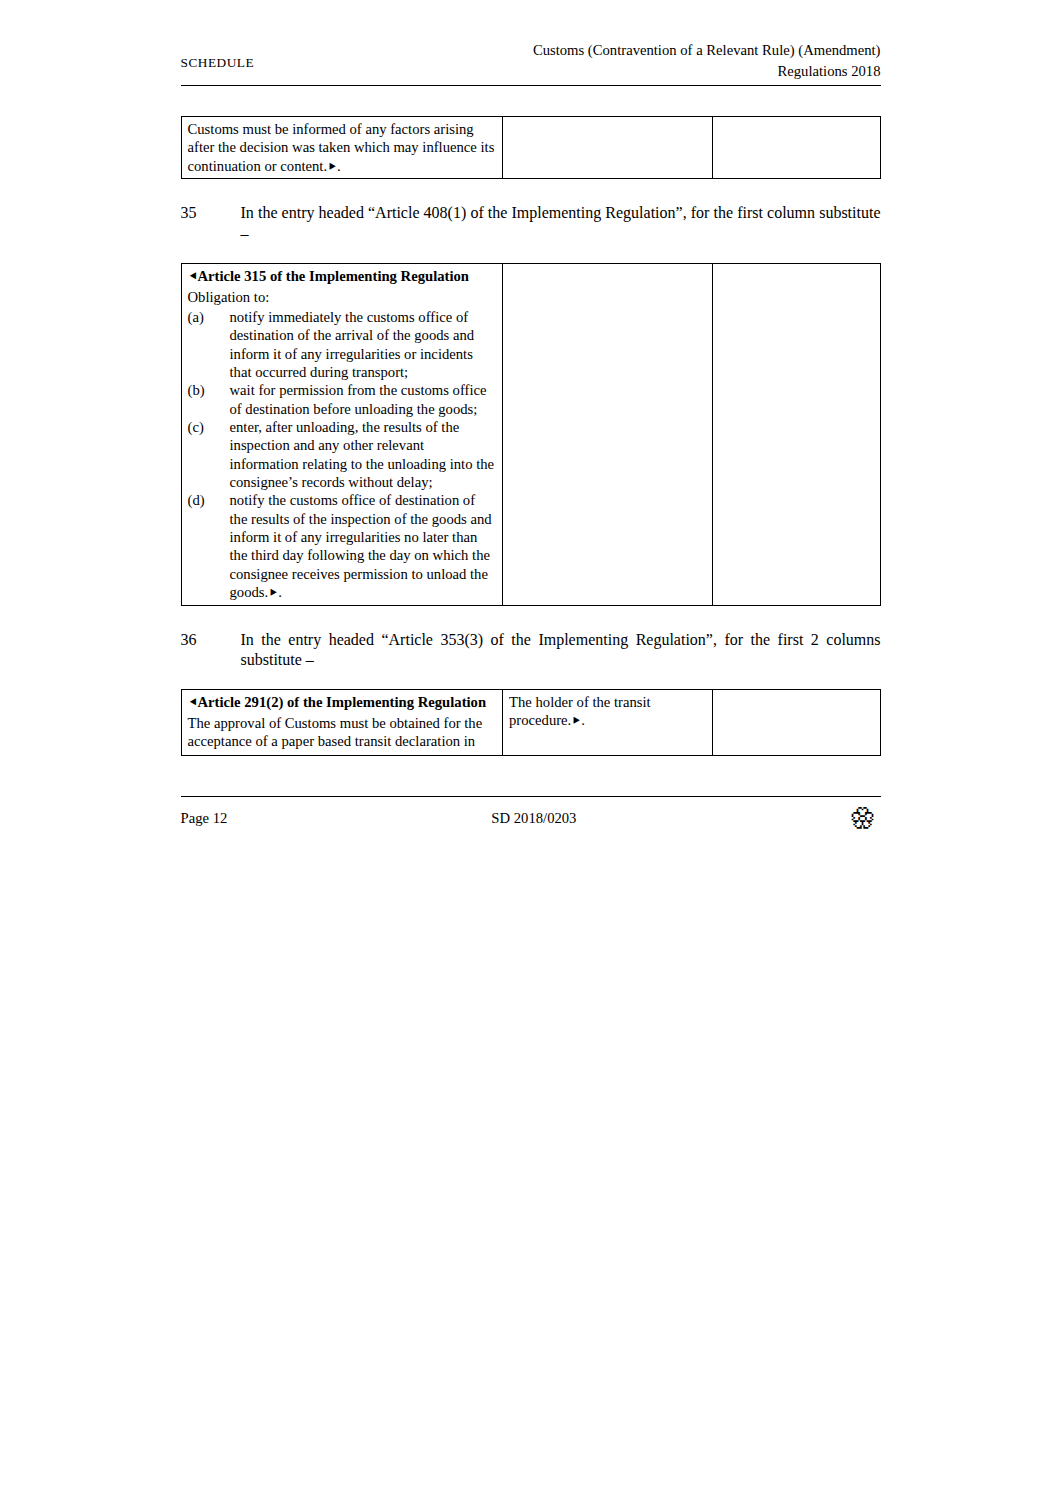SCHEDULE
Customs (Contravention of a Relevant Rule) (Amendment)
Regulations 2018
| Customs must be informed of any factors arising after the decision was taken which may influence its continuation or content. ⯈ . | | |
35
In the entry headed “Article 408(1) of the Implementing Regulation”, for the first column substitute –
| ⯇ Article 315 of the Implementing Regulation Obligation to: (a) notify immediately the customs office of destination of the arrival of the goods and inform it of any irregularities or incidents that occurred during transport; (b) wait for permission from the customs office of destination before unloading the goods; (c) enter, after unloading, the results of the inspection and any other relevant information relating to the unloading into the consignee’s records without delay; (d) notify the customs office of destination of the results of the inspection of the goods and inform it of any irregularities no later than the third day following the day on which the consignee receives permission to unload the goods. ⯈ . | | |
36
In the entry headed “Article 353(3) of the Implementing Regulation”, for the first 2 columns substitute –
| ⯇ Article 291(2) of the Implementing Regulation The approval of Customs must be obtained for the acceptance of a paper based transit declaration in | The holder of the transit procedure. ⯈ . | |
Page 12
SD 2018/0203
🏵